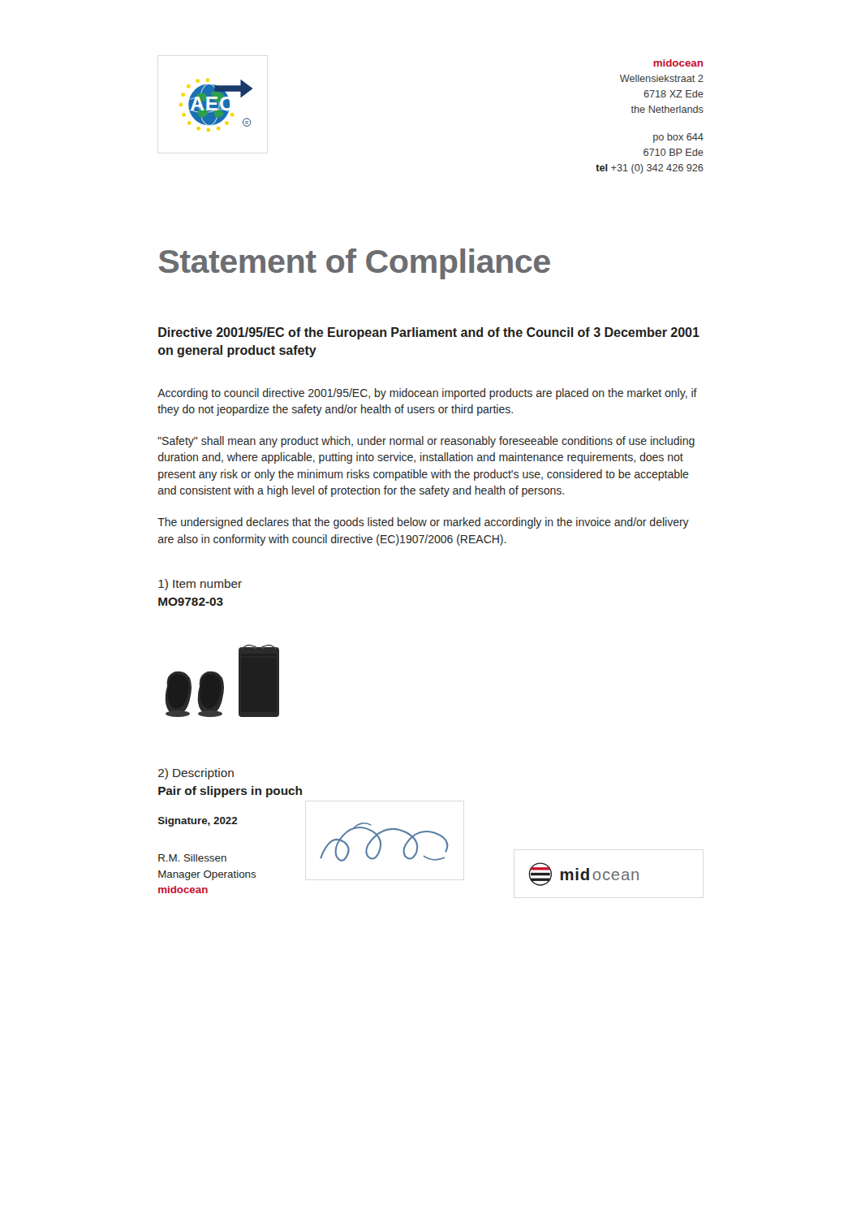AEO R
midocean
Wellensiekstraat 2
6718 XZ Ede
the Netherlands
po box 644
6710 BP Ede
tel +31 (0) 342 426 926
Statement of Compliance
Directive 2001/95/EC of the European Parliament and of the Council of 3 December 2001 on general product safety
According to council directive 2001/95/EC, by midocean imported products are placed on the market only, if they do not jeopardize the safety and/or health of users or third parties.
"Safety" shall mean any product which, under normal or reasonably foreseeable conditions of use including duration and, where applicable, putting into service, installation and maintenance requirements, does not present any risk or only the minimum risks compatible with the product's use, considered to be acceptable and consistent with a high level of protection for the safety and health of persons.
The undersigned declares that the goods listed below or marked accordingly in the invoice and/or delivery are also in conformity with council directive (EC)1907/2006 (REACH).
1) Item number
MO9782-03
2) Description
Pair of slippers in pouch
Signature, 2022
R.M. Sillessen
Manager Operations
midocean
mid ocean